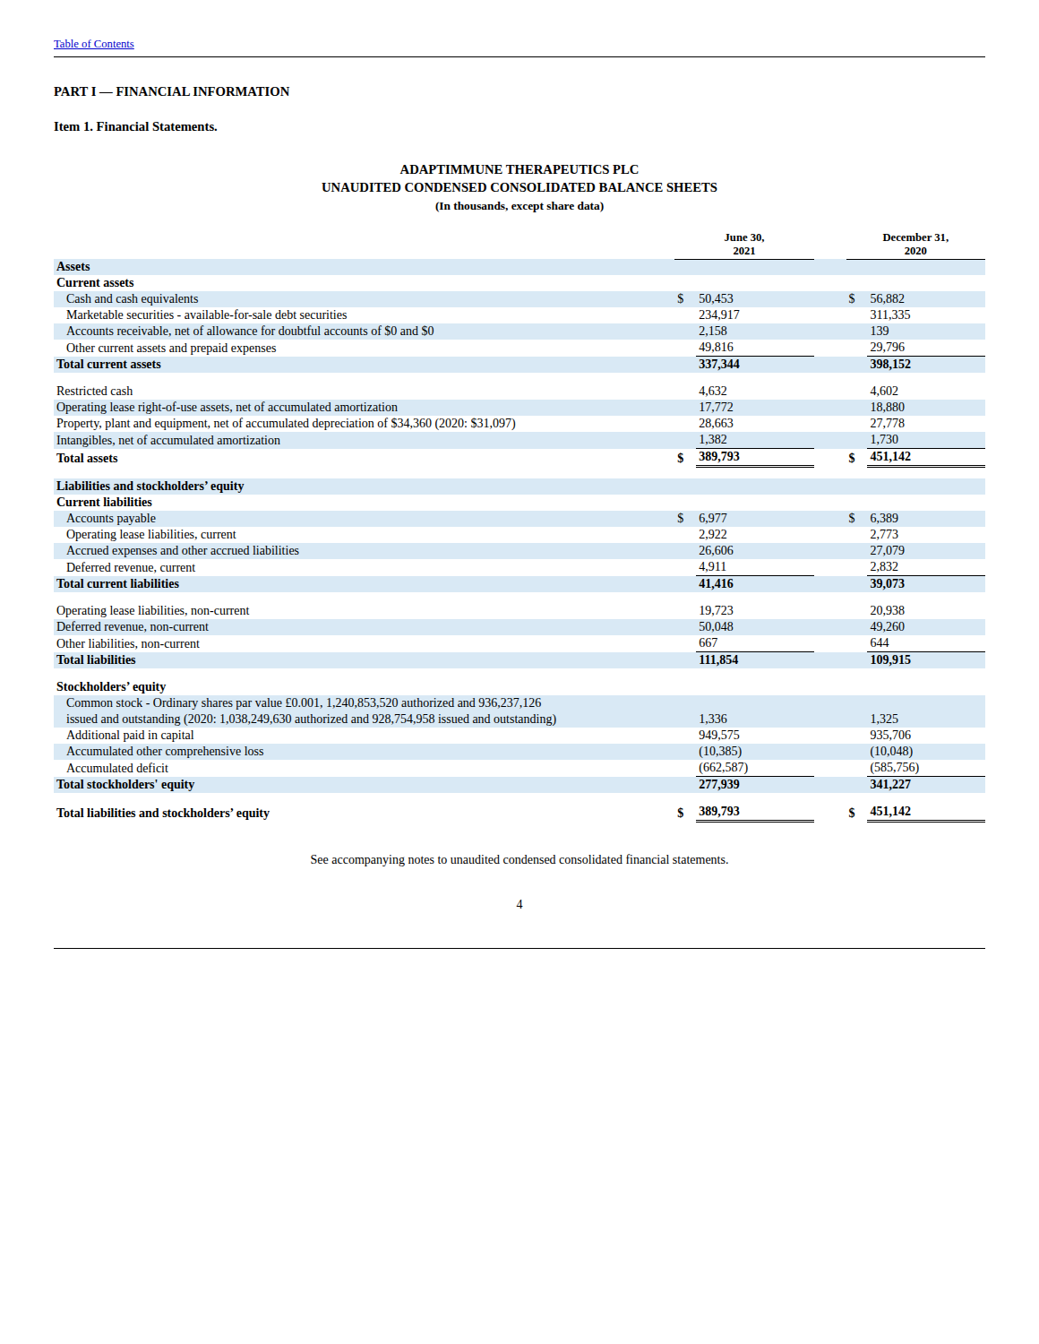Table of Contents
PART I — FINANCIAL INFORMATION
Item 1. Financial Statements.
ADAPTIMMUNE THERAPEUTICS PLC
UNAUDITED CONDENSED CONSOLIDATED BALANCE SHEETS
(In thousands, except share data)
| | June 30, 2021 | | December 31, 2020 |
| Assets | | | | | |
| Current assets | | | | | |
| Cash and cash equivalents | $ | 50,453 | | $ | 56,882 |
| Marketable securities - available-for-sale debt securities | | 234,917 | | | 311,335 |
| Accounts receivable, net of allowance for doubtful accounts of $0 and $0 | | 2,158 | | | 139 |
| Other current assets and prepaid expenses | | 49,816 | | | 29,796 |
| Total current assets | | 337,344 | | | 398,152 |
| Restricted cash | | 4,632 | | | 4,602 |
| Operating lease right-of-use assets, net of accumulated amortization | | 17,772 | | | 18,880 |
| Property, plant and equipment, net of accumulated depreciation of $34,360 (2020: $31,097) | | 28,663 | | | 27,778 |
| Intangibles, net of accumulated amortization | | 1,382 | | | 1,730 |
| Total assets | $ | 389,793 | | $ | 451,142 |
| Liabilities and stockholders’ equity | | | | | |
| Current liabilities | | | | | |
| Accounts payable | $ | 6,977 | | $ | 6,389 |
| Operating lease liabilities, current | | 2,922 | | | 2,773 |
| Accrued expenses and other accrued liabilities | | 26,606 | | | 27,079 |
| Deferred revenue, current | | 4,911 | | | 2,832 |
| Total current liabilities | | 41,416 | | | 39,073 |
| Operating lease liabilities, non-current | | 19,723 | | | 20,938 |
| Deferred revenue, non-current | | 50,048 | | | 49,260 |
| Other liabilities, non-current | | 667 | | | 644 |
| Total liabilities | | 111,854 | | | 109,915 |
| Stockholders’ equity | | | | | |
| Common stock - Ordinary shares par value £0.001, 1,240,853,520 authorized and 936,237,126 | | | | | |
| issued and outstanding (2020: 1,038,249,630 authorized and 928,754,958 issued and outstanding) | | 1,336 | | | 1,325 |
| Additional paid in capital | | 949,575 | | | 935,706 |
| Accumulated other comprehensive loss | | (10,385) | | | (10,048) |
| Accumulated deficit | | (662,587) | | | (585,756) |
| Total stockholders' equity | | 277,939 | | | 341,227 |
| Total liabilities and stockholders’ equity | $ | 389,793 | | $ | 451,142 |
See accompanying notes to unaudited condensed consolidated financial statements.
4